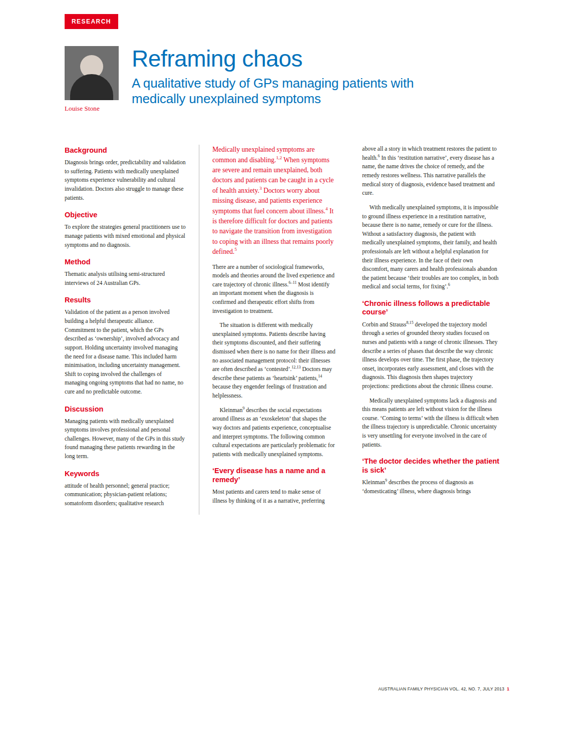Research
Louise Stone
Reframing chaos
A qualitative study of GPs managing patients with medically unexplained symptoms
Background
Diagnosis brings order, predictability and validation to suffering. Patients with medically unexplained symptoms experience vulnerability and cultural invalidation. Doctors also struggle to manage these patients.
Objective
To explore the strategies general practitioners use to manage patients with mixed emotional and physical symptoms and no diagnosis.
Method
Thematic analysis utilising semi-structured interviews of 24 Australian GPs.
Results
Validation of the patient as a person involved building a helpful therapeutic alliance. Commitment to the patient, which the GPs described as ‘ownership’, involved advocacy and support. Holding uncertainty involved managing the need for a disease name. This included harm minimisation, including uncertainty management. Shift to coping involved the challenges of managing ongoing symptoms that had no name, no cure and no predictable outcome.
Discussion
Managing patients with medically unexplained symptoms involves professional and personal challenges. However, many of the GPs in this study found managing these patients rewarding in the long term.
Keywords
attitude of health personnel; general practice; communication; physician-patient relations; somatoform disorders; qualitative research
Medically unexplained symptoms are common and disabling.1,2 When symptoms are severe and remain unexplained, both doctors and patients can be caught in a cycle of health anxiety.3 Doctors worry about missing disease, and patients experience symptoms that fuel concern about illness.4 It is therefore difficult for doctors and patients to navigate the transition from investigation to coping with an illness that remains poorly defined.5
There are a number of sociological frameworks, models and theories around the lived experience and care trajectory of chronic illness.6–11 Most identify an important moment when the diagnosis is confirmed and therapeutic effort shifts from investigation to treatment.
The situation is different with medically unexplained symptoms. Patients describe having their symptoms discounted, and their suffering dismissed when there is no name for their illness and no associated management protocol: their illnesses are often described as ‘contested’.12,13 Doctors may describe these patients as ‘heartsink’ patients,14 because they engender feelings of frustration and helplessness.
Kleinman9 describes the social expectations around illness as an ‘exoskeleton’ that shapes the way doctors and patients experience, conceptualise and interpret symptoms. The following common cultural expectations are particularly problematic for patients with medically unexplained symptoms.
‘Every disease has a name and a remedy’
Most patients and carers tend to make sense of illness by thinking of it as a narrative, preferring
above all a story in which treatment restores the patient to health.6 In this ‘restitution narrative’, every disease has a name, the name drives the choice of remedy, and the remedy restores wellness. This narrative parallels the medical story of diagnosis, evidence based treatment and cure.
With medically unexplained symptoms, it is impossible to ground illness experience in a restitution narrative, because there is no name, remedy or cure for the illness. Without a satisfactory diagnosis, the patient with medically unexplained symptoms, their family, and health professionals are left without a helpful explanation for their illness experience. In the face of their own discomfort, many carers and health professionals abandon the patient because ‘their troubles are too complex, in both medical and social terms, for fixing’.6
‘Chronic illness follows a predictable course’
Corbin and Strauss8,15 developed the trajectory model through a series of grounded theory studies focused on nurses and patients with a range of chronic illnesses. They describe a series of phases that describe the way chronic illness develops over time. The first phase, the trajectory onset, incorporates early assessment, and closes with the diagnosis. This diagnosis then shapes trajectory projections: predictions about the chronic illness course.
Medically unexplained symptoms lack a diagnosis and this means patients are left without vision for the illness course. ‘Coming to terms’ with the illness is difficult when the illness trajectory is unpredictable. Chronic uncertainty is very unsettling for everyone involved in the care of patients.
‘The doctor decides whether the patient is sick’
Kleinman9 describes the process of diagnosis as ‘domesticating’ illness, where diagnosis brings
Australian Family Physician Vol. 42, No. 7, July 2013 1